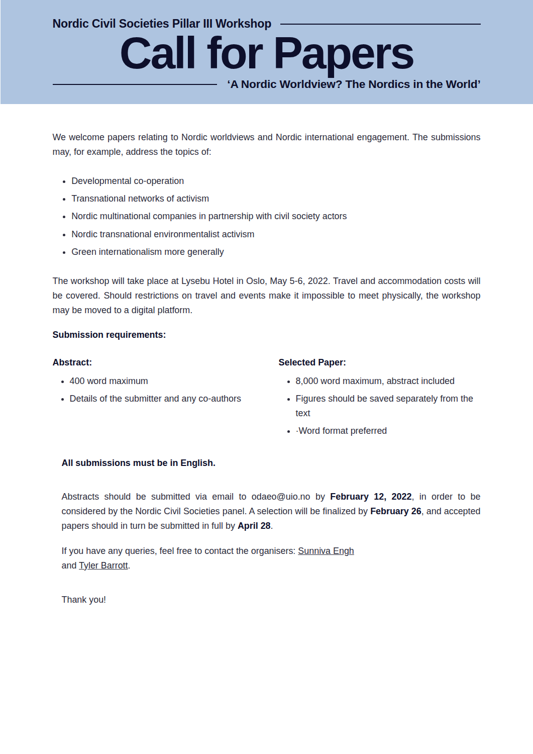Nordic Civil Societies Pillar III Workshop
Call for Papers
‘A Nordic Worldview? The Nordics in the World’
We welcome papers relating to Nordic worldviews and Nordic international engagement. The submissions may, for example, address the topics of:
Developmental co-operation
Transnational networks of activism
Nordic multinational companies in partnership with civil society actors
Nordic transnational environmentalist activism
Green internationalism more generally
The workshop will take place at Lysebu Hotel in Oslo, May 5-6, 2022. Travel and accommodation costs will be covered. Should restrictions on travel and events make it impossible to meet physically, the workshop may be moved to a digital platform.
Submission requirements:
Abstract:
400 word maximum
Details of the submitter and any co-authors
Selected Paper:
8,000 word maximum, abstract included
Figures should be saved separately from the text
·Word format preferred
All submissions must be in English.
Abstracts should be submitted via email to odaeo@uio.no by February 12, 2022, in order to be considered by the Nordic Civil Societies panel. A selection will be finalized by February 26, and accepted papers should in turn be submitted in full by April 28.
If you have any queries, feel free to contact the organisers: Sunniva Engh
and Tyler Barrott.
Thank you!